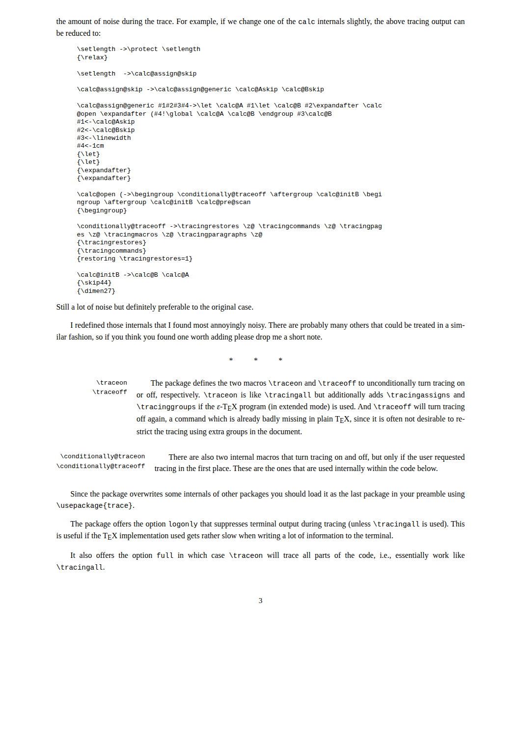the amount of noise during the trace. For example, if we change one of the calc internals slightly, the above tracing output can be reduced to:
\setlength ->\protect \setlength
{\relax}

\setlength  ->\calc@assign@skip

\calc@assign@skip ->\calc@assign@generic \calc@Askip \calc@Bskip

\calc@assign@generic #1#2#3#4->\let \calc@A #1\let \calc@B #2\expandafter \calc
@open \expandafter (#4!\global \calc@A \calc@B \endgroup #3\calc@B
#1<-\calc@Askip
#2<-\calc@Bskip
#3<-\linewidth
#4<-1cm
{\let}
{\let}
{\expandafter}
{\expandafter}

\calc@open (->\begingroup \conditionally@traceoff \aftergroup \calc@initB \begi
ngroup \aftergroup \calc@initB \calc@pre@scan
{\begingroup}

\conditionally@traceoff ->\tracingrestores \z@ \tracingcommands \z@ \tracingpag
es \z@ \tracingmacros \z@ \tracingparagraphs \z@
{\tracingrestores}
{\tracingcommands}
{restoring \tracingrestores=1}

\calc@initB ->\calc@B \calc@A
{\skip44}
{\dimen27}
Still a lot of noise but definitely preferable to the original case.
I redefined those internals that I found most annoyingly noisy. There are probably many others that could be treated in a similar fashion, so if you think you found one worth adding please drop me a short note.
* * *
\traceon
\traceoff
The package defines the two macros \traceon and \traceoff to unconditionally turn tracing on or off, respectively. \traceon is like \tracingall but additionally adds \tracingassigns and \tracinggroups if the ε-Te X program (in extended mode) is used. And \traceoff will turn tracing off again, a command which is already badly missing in plain Te X, since it is often not desirable to restrict the tracing using extra groups in the document.
\conditionally@traceon
\conditionally@traceoff
There are also two internal macros that turn tracing on and off, but only if the user requested tracing in the first place. These are the ones that are used internally within the code below.
Since the package overwrites some internals of other packages you should load it as the last package in your preamble using \usepackage{trace}.
The package offers the option logonly that suppresses terminal output during tracing (unless \tracingall is used). This is useful if the Te X implementation used gets rather slow when writing a lot of information to the terminal.
It also offers the option full in which case \traceon will trace all parts of the code, i.e., essentially work like \tracingall.
3